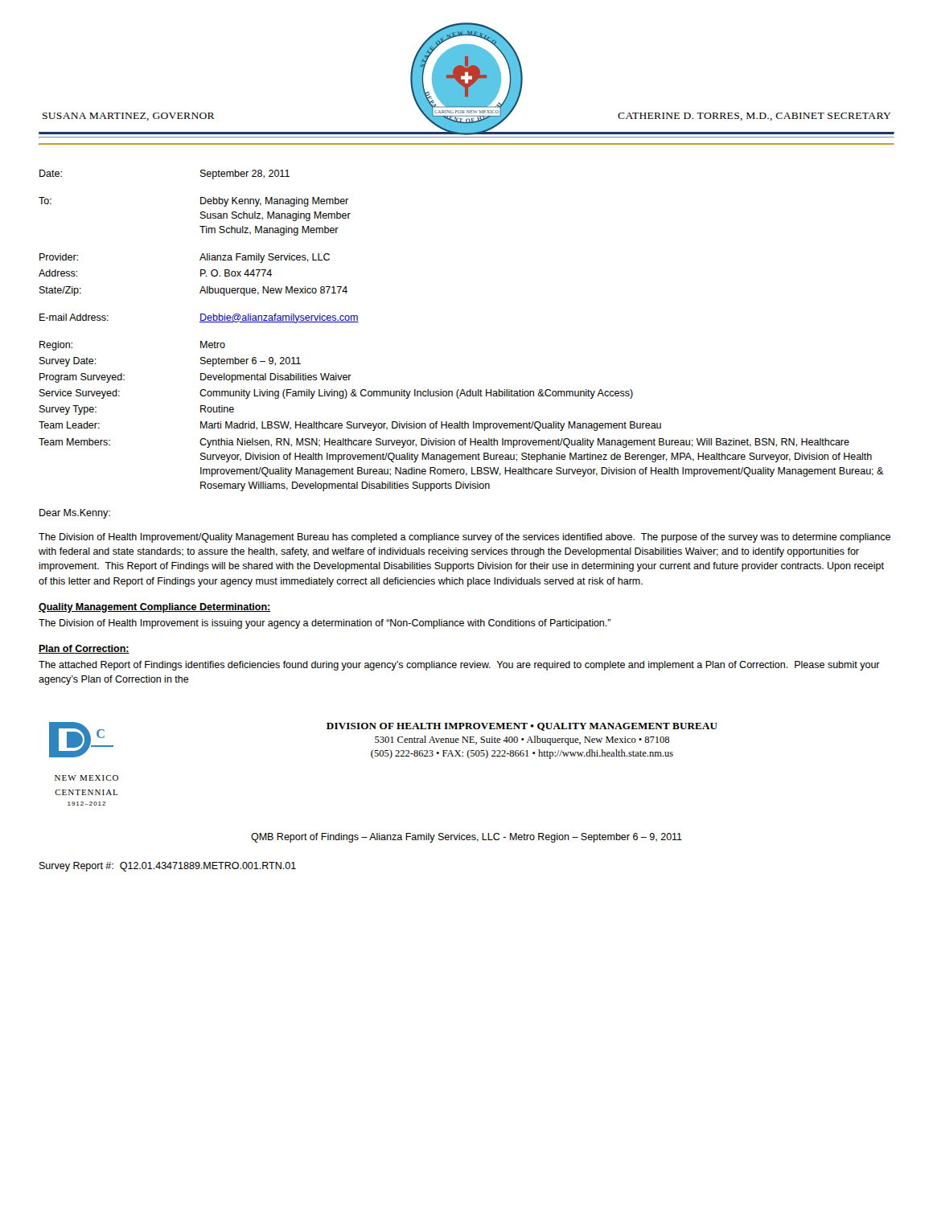STATE OF NEW MEXICO DEPARTMENT OF HEALTH CARING FOR NEW MEXICO
SUSANA MARTINEZ, GOVERNOR CATHERINE D. TORRES, M.D., CABINET SECRETARY
| Date: | September 28, 2011 |
| To: | Debby Kenny, Managing Member Susan Schulz, Managing Member Tim Schulz, Managing Member |
| Provider: | Alianza Family Services, LLC |
| Address: | P. O. Box 44774 |
| State/Zip: | Albuquerque, New Mexico 87174 |
| E-mail Address: | Debbie@alianzafamilyservices.com |
| Region: | Metro |
| Survey Date: | September 6 – 9, 2011 |
| Program Surveyed: | Developmental Disabilities Waiver |
| Service Surveyed: | Community Living (Family Living) & Community Inclusion (Adult Habilitation &Community Access) |
| Survey Type: | Routine |
| Team Leader: | Marti Madrid, LBSW, Healthcare Surveyor, Division of Health Improvement/Quality Management Bureau |
| Team Members: | Cynthia Nielsen, RN, MSN; Healthcare Surveyor, Division of Health Improvement/Quality Management Bureau; Will Bazinet, BSN, RN, Healthcare Surveyor, Division of Health Improvement/Quality Management Bureau; Stephanie Martinez de Berenger, MPA, Healthcare Surveyor, Division of Health Improvement/Quality Management Bureau; Nadine Romero, LBSW, Healthcare Surveyor, Division of Health Improvement/Quality Management Bureau; & Rosemary Williams, Developmental Disabilities Supports Division |
Dear Ms.Kenny:
The Division of Health Improvement/Quality Management Bureau has completed a compliance survey of the services identified above. The purpose of the survey was to determine compliance with federal and state standards; to assure the health, safety, and welfare of individuals receiving services through the Developmental Disabilities Waiver; and to identify opportunities for improvement. This Report of Findings will be shared with the Developmental Disabilities Supports Division for their use in determining your current and future provider contracts. Upon receipt of this letter and Report of Findings your agency must immediately correct all deficiencies which place Individuals served at risk of harm.
Quality Management Compliance Determination:
The Division of Health Improvement is issuing your agency a determination of “Non-Compliance with Conditions of Participation.”
Plan of Correction:
The attached Report of Findings identifies deficiencies found during your agency’s compliance review. You are required to complete and implement a Plan of Correction. Please submit your agency’s Plan of Correction in the
C
NEW MEXICO
CENTENNIAL
1912–2012
DIVISION OF HEALTH IMPROVEMENT • QUALITY MANAGEMENT BUREAU
5301 Central Avenue NE, Suite 400 • Albuquerque, New Mexico • 87108
(505) 222-8623 • FAX: (505) 222-8661 • http://www.dhi.health.state.nm.us
QMB Report of Findings – Alianza Family Services, LLC - Metro Region – September 6 – 9, 2011
Survey Report #: Q12.01.43471889.METRO.001.RTN.01